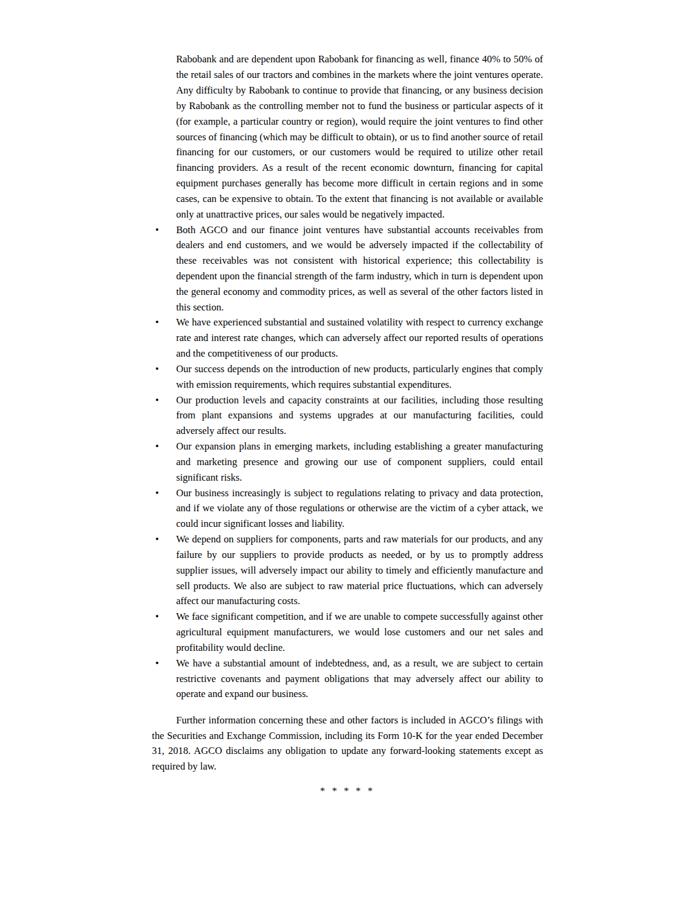Rabobank and are dependent upon Rabobank for financing as well, finance 40% to 50% of the retail sales of our tractors and combines in the markets where the joint ventures operate. Any difficulty by Rabobank to continue to provide that financing, or any business decision by Rabobank as the controlling member not to fund the business or particular aspects of it (for example, a particular country or region), would require the joint ventures to find other sources of financing (which may be difficult to obtain), or us to find another source of retail financing for our customers, or our customers would be required to utilize other retail financing providers. As a result of the recent economic downturn, financing for capital equipment purchases generally has become more difficult in certain regions and in some cases, can be expensive to obtain. To the extent that financing is not available or available only at unattractive prices, our sales would be negatively impacted.
Both AGCO and our finance joint ventures have substantial accounts receivables from dealers and end customers, and we would be adversely impacted if the collectability of these receivables was not consistent with historical experience; this collectability is dependent upon the financial strength of the farm industry, which in turn is dependent upon the general economy and commodity prices, as well as several of the other factors listed in this section.
We have experienced substantial and sustained volatility with respect to currency exchange rate and interest rate changes, which can adversely affect our reported results of operations and the competitiveness of our products.
Our success depends on the introduction of new products, particularly engines that comply with emission requirements, which requires substantial expenditures.
Our production levels and capacity constraints at our facilities, including those resulting from plant expansions and systems upgrades at our manufacturing facilities, could adversely affect our results.
Our expansion plans in emerging markets, including establishing a greater manufacturing and marketing presence and growing our use of component suppliers, could entail significant risks.
Our business increasingly is subject to regulations relating to privacy and data protection, and if we violate any of those regulations or otherwise are the victim of a cyber attack, we could incur significant losses and liability.
We depend on suppliers for components, parts and raw materials for our products, and any failure by our suppliers to provide products as needed, or by us to promptly address supplier issues, will adversely impact our ability to timely and efficiently manufacture and sell products. We also are subject to raw material price fluctuations, which can adversely affect our manufacturing costs.
We face significant competition, and if we are unable to compete successfully against other agricultural equipment manufacturers, we would lose customers and our net sales and profitability would decline.
We have a substantial amount of indebtedness, and, as a result, we are subject to certain restrictive covenants and payment obligations that may adversely affect our ability to operate and expand our business.
Further information concerning these and other factors is included in AGCO’s filings with the Securities and Exchange Commission, including its Form 10-K for the year ended December 31, 2018. AGCO disclaims any obligation to update any forward-looking statements except as required by law.
* * * * *